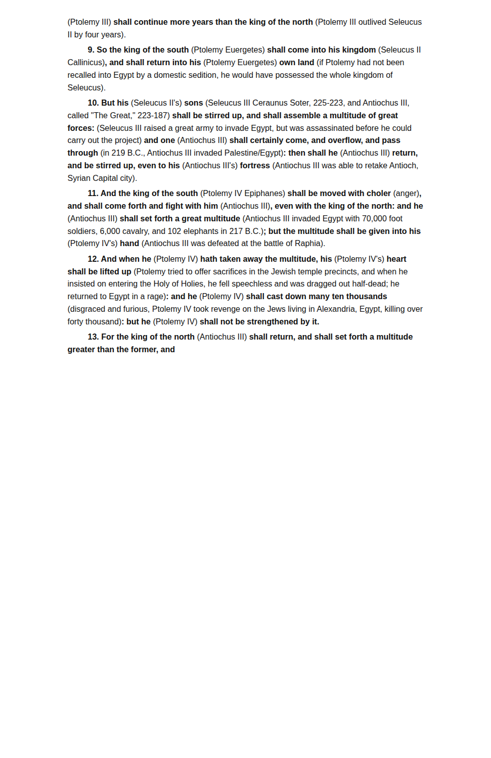(Ptolemy III) shall continue more years than the king of the north (Ptolemy III outlived Seleucus II by four years).
9. So the king of the south (Ptolemy Euergetes) shall come into his kingdom (Seleucus II Callinicus), and shall return into his (Ptolemy Euergetes) own land (if Ptolemy had not been recalled into Egypt by a domestic sedition, he would have possessed the whole kingdom of Seleucus).
10. But his (Seleucus II's) sons (Seleucus III Ceraunus Soter, 225-223, and Antiochus III, called "The Great," 223-187) shall be stirred up, and shall assemble a multitude of great forces: (Seleucus III raised a great army to invade Egypt, but was assassinated before he could carry out the project) and one (Antiochus III) shall certainly come, and overflow, and pass through (in 219 B.C., Antiochus III invaded Palestine/Egypt): then shall he (Antiochus III) return, and be stirred up, even to his (Antiochus III's) fortress (Antiochus III was able to retake Antioch, Syrian Capital city).
11. And the king of the south (Ptolemy IV Epiphanes) shall be moved with choler (anger), and shall come forth and fight with him (Antiochus III), even with the king of the north: and he (Antiochus III) shall set forth a great multitude (Antiochus III invaded Egypt with 70,000 foot soldiers, 6,000 cavalry, and 102 elephants in 217 B.C.); but the multitude shall be given into his (Ptolemy IV's) hand (Antiochus III was defeated at the battle of Raphia).
12. And when he (Ptolemy IV) hath taken away the multitude, his (Ptolemy IV's) heart shall be lifted up (Ptolemy tried to offer sacrifices in the Jewish temple precincts, and when he insisted on entering the Holy of Holies, he fell speechless and was dragged out half-dead; he returned to Egypt in a rage): and he (Ptolemy IV) shall cast down many ten thousands (disgraced and furious, Ptolemy IV took revenge on the Jews living in Alexandria, Egypt, killing over forty thousand): but he (Ptolemy IV) shall not be strengthened by it.
13. For the king of the north (Antiochus III) shall return, and shall set forth a multitude greater than the former, and